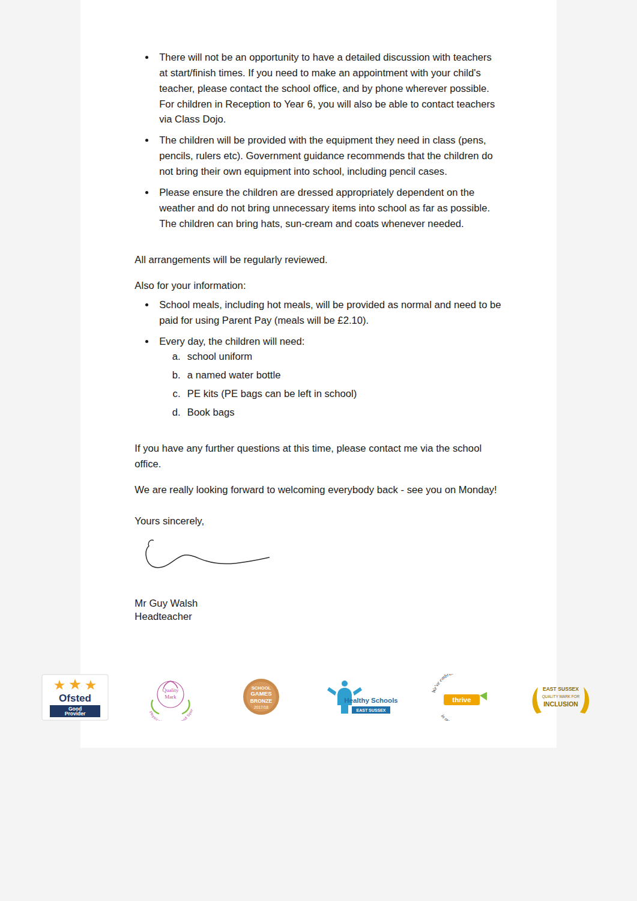There will not be an opportunity to have a detailed discussion with teachers at start/finish times. If you need to make an appointment with your child's teacher, please contact the school office, and by phone wherever possible. For children in Reception to Year 6, you will also be able to contact teachers via Class Dojo.
The children will be provided with the equipment they need in class (pens, pencils, rulers etc). Government guidance recommends that the children do not bring their own equipment into school, including pencil cases.
Please ensure the children are dressed appropriately dependent on the weather and do not bring unnecessary items into school as far as possible. The children can bring hats, sun-cream and coats whenever needed.
All arrangements will be regularly reviewed.
Also for your information:
School meals, including hot meals, will be provided as normal and need to be paid for using Parent Pay (meals will be £2.10).
Every day, the children will need:
school uniform
a named water bottle
PE kits (PE bags can be left in school)
Book bags
If you have any further questions at this time, please contact me via the school office.
We are really looking forward to welcoming everybody back - see you on Monday!
Yours sincerely,
Mr Guy Walsh
Headteacher
Ofsted Good Provider
Quality Mark Physical Education and Sport
SCHOOL GAMES BRONZE 2017/18
Healthy Schools EAST SUSSEX
We've embraced thrive in our Setting
EAST SUSSEX QUALITY MARK FOR INCLUSION